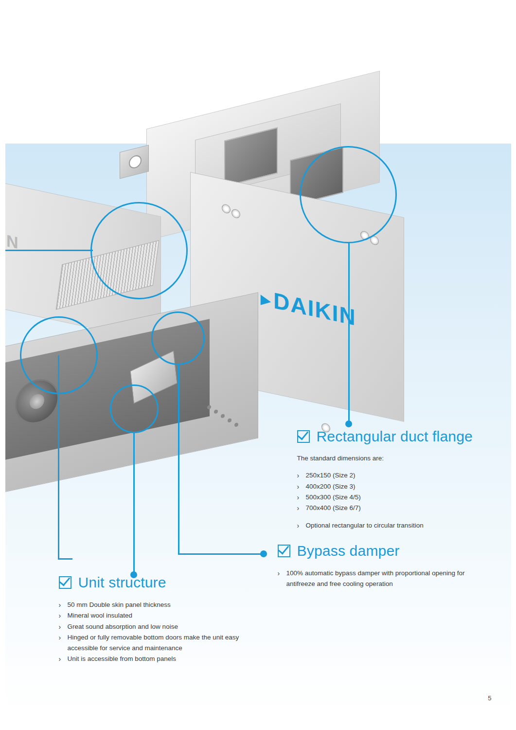AIKIN
DAIKIN
Rectangular duct flange
The standard dimensions are:
250x150 (Size 2)
400x200 (Size 3)
500x300 (Size 4/5)
700x400 (Size 6/7)
Optional rectangular to circular transition
Bypass damper
100% automatic bypass damper with proportional opening for antifreeze and free cooling operation
Unit structure
50 mm Double skin panel thickness
Mineral wool insulated
Great sound absorption and low noise
Hinged or fully removable bottom doors make the unit easy accessible for service and maintenance
Unit is accessible from bottom panels
5